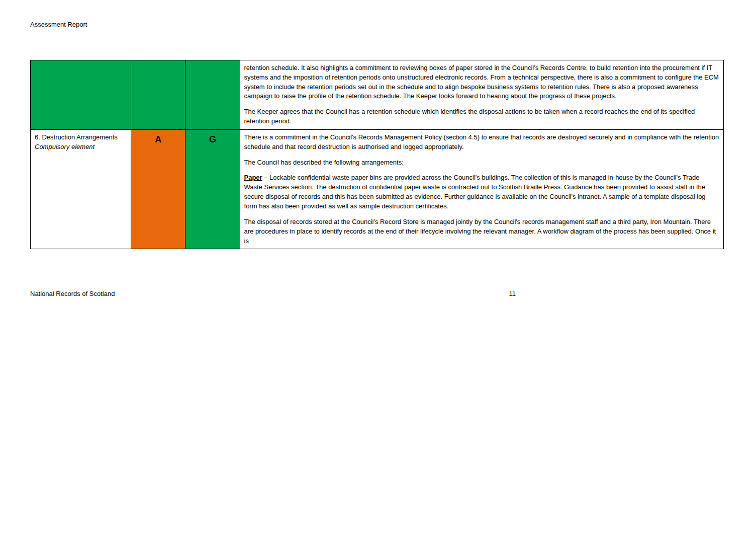Assessment Report
| | | | retention schedule. It also highlights a commitment to reviewing boxes of paper stored in the Council's Records Centre, to build retention into the procurement if IT systems and the imposition of retention periods onto unstructured electronic records. From a technical perspective, there is also a commitment to configure the ECM system to include the retention periods set out in the schedule and to align bespoke business systems to retention rules. There is also a proposed awareness campaign to raise the profile of the retention schedule. The Keeper looks forward to hearing about the progress of these projects. The Keeper agrees that the Council has a retention schedule which identifies the disposal actions to be taken when a record reaches the end of its specified retention period. |
| 6. Destruction Arrangements Compulsory element | A | G | There is a commitment in the Council's Records Management Policy (section 4.5) to ensure that records are destroyed securely and in compliance with the retention schedule and that record destruction is authorised and logged appropriately. The Council has described the following arrangements: Paper – Lockable confidential waste paper bins are provided across the Council's buildings. The collection of this is managed in-house by the Council's Trade Waste Services section. The destruction of confidential paper waste is contracted out to Scottish Braille Press. Guidance has been provided to assist staff in the secure disposal of records and this has been submitted as evidence. Further guidance is available on the Council's intranet. A sample of a template disposal log form has also been provided as well as sample destruction certificates. The disposal of records stored at the Council's Record Store is managed jointly by the Council's records management staff and a third party, Iron Mountain. There are procedures in place to identify records at the end of their lifecycle involving the relevant manager. A workflow diagram of the process has been supplied. Once it is |
National Records of Scotland
11